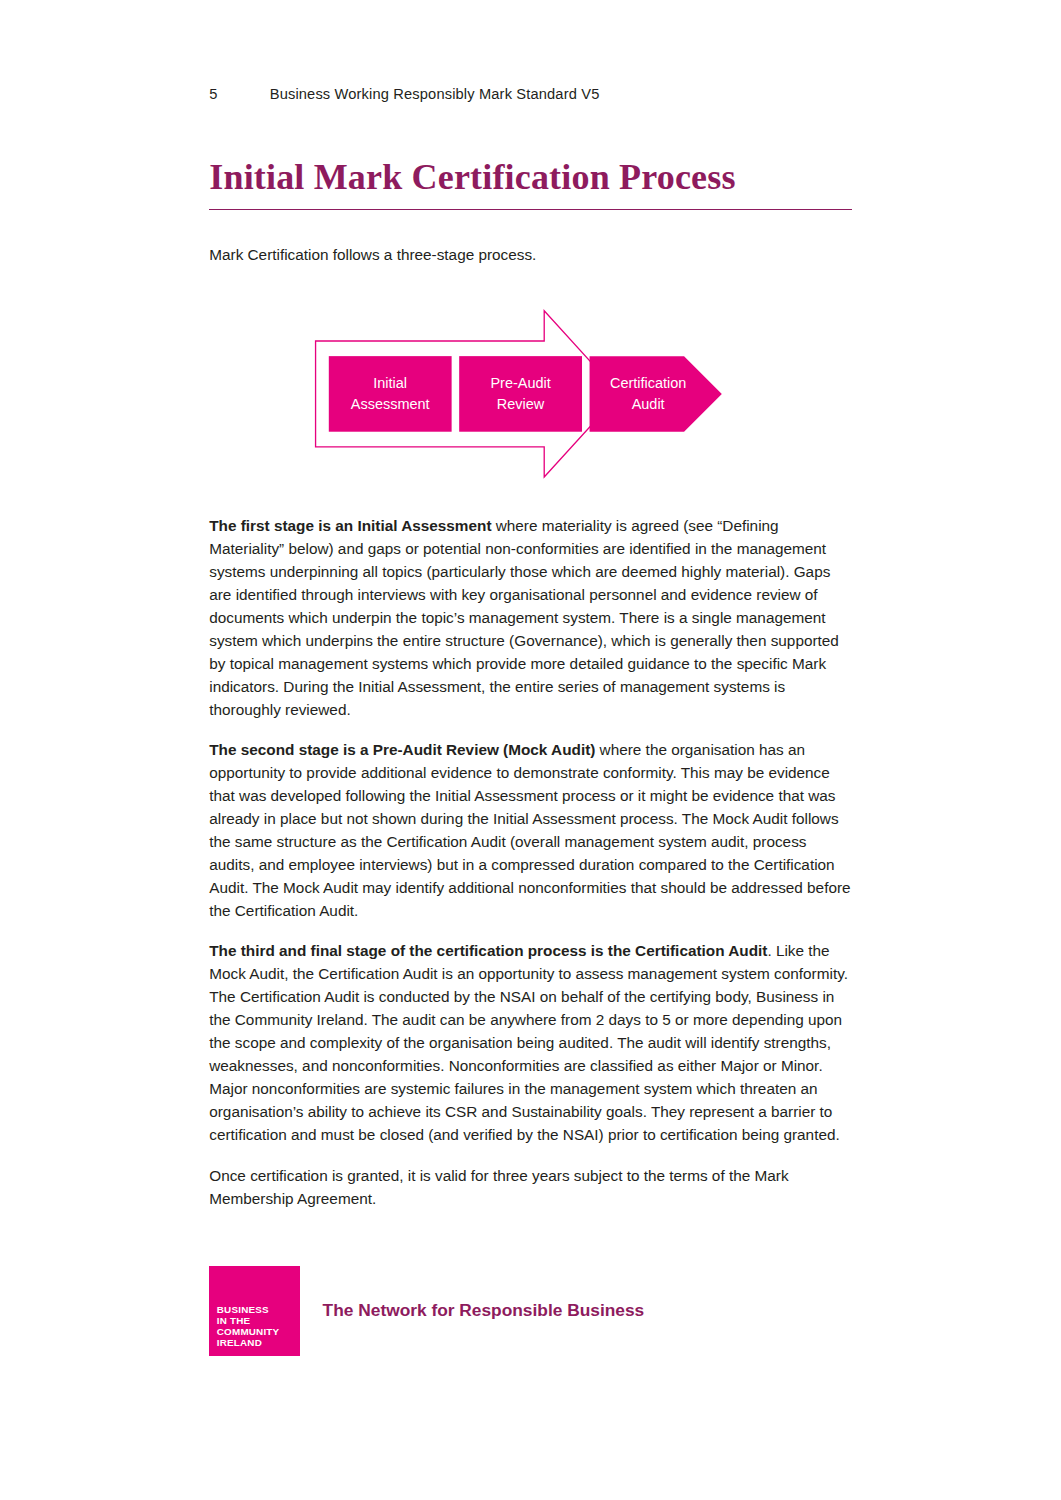5 Business Working Responsibly Mark Standard V5
Initial Mark Certification Process
Mark Certification follows a three-stage process.
Initial Assessment Pre-Audit Review Certification Audit
The first stage is an Initial Assessment where materiality is agreed (see “Defining Materiality” below) and gaps or potential non-conformities are identified in the management systems underpinning all topics (particularly those which are deemed highly material). Gaps are identified through interviews with key organisational personnel and evidence review of documents which underpin the topic’s management system. There is a single management system which underpins the entire structure (Governance), which is generally then supported by topical management systems which provide more detailed guidance to the specific Mark indicators. During the Initial Assessment, the entire series of management systems is thoroughly reviewed.
The second stage is a Pre-Audit Review (Mock Audit) where the organisation has an opportunity to provide additional evidence to demonstrate conformity. This may be evidence that was developed following the Initial Assessment process or it might be evidence that was already in place but not shown during the Initial Assessment process. The Mock Audit follows the same structure as the Certification Audit (overall management system audit, process audits, and employee interviews) but in a compressed duration compared to the Certification Audit. The Mock Audit may identify additional nonconformities that should be addressed before the Certification Audit.
The third and final stage of the certification process is the Certification Audit. Like the Mock Audit, the Certification Audit is an opportunity to assess management system conformity. The Certification Audit is conducted by the NSAI on behalf of the certifying body, Business in the Community Ireland. The audit can be anywhere from 2 days to 5 or more depending upon the scope and complexity of the organisation being audited. The audit will identify strengths, weaknesses, and nonconformities. Nonconformities are classified as either Major or Minor. Major nonconformities are systemic failures in the management system which threaten an organisation’s ability to achieve its CSR and Sustainability goals. They represent a barrier to certification and must be closed (and verified by the NSAI) prior to certification being granted.
Once certification is granted, it is valid for three years subject to the terms of the Mark Membership Agreement.
BUSINESS
IN THE
COMMUNITY
IRELAND
The Network for Responsible Business